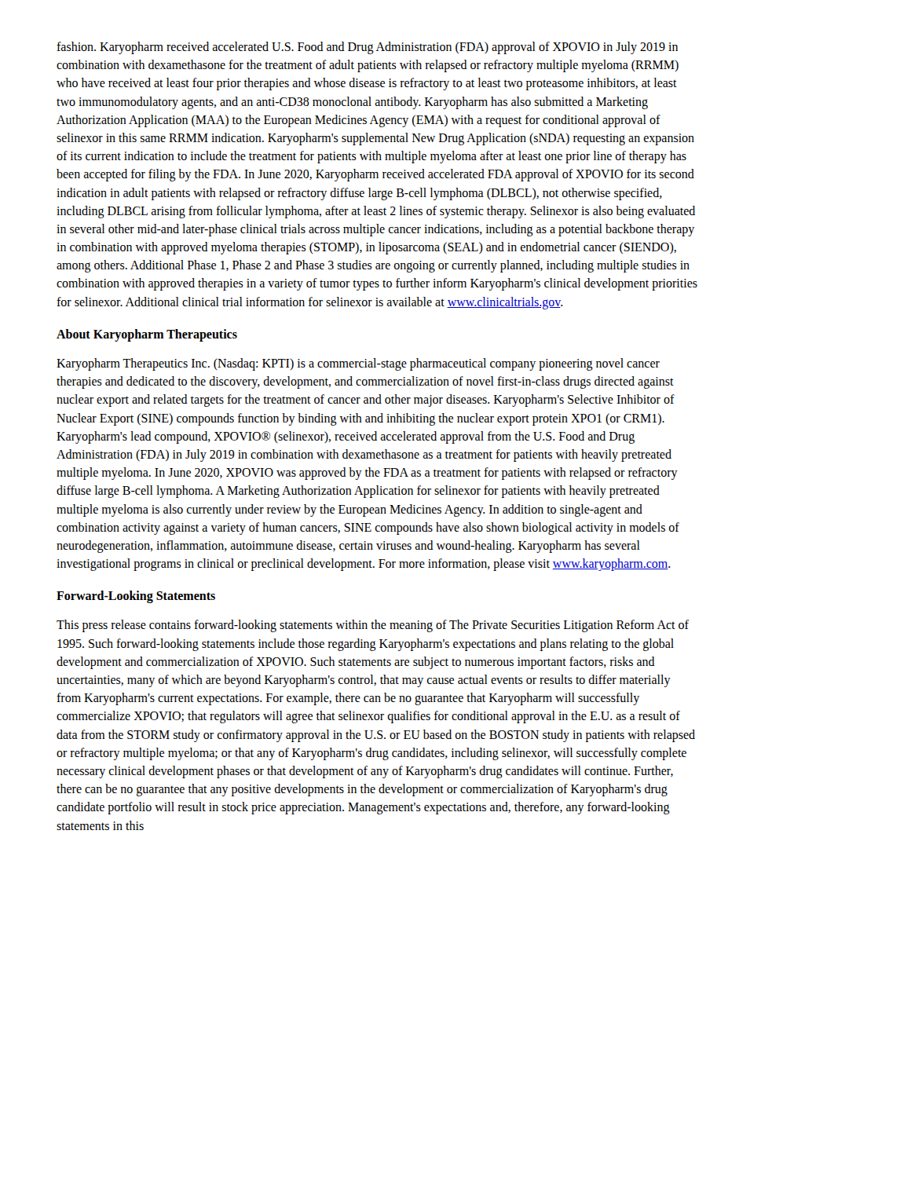fashion. Karyopharm received accelerated U.S. Food and Drug Administration (FDA) approval of XPOVIO in July 2019 in combination with dexamethasone for the treatment of adult patients with relapsed or refractory multiple myeloma (RRMM) who have received at least four prior therapies and whose disease is refractory to at least two proteasome inhibitors, at least two immunomodulatory agents, and an anti-CD38 monoclonal antibody. Karyopharm has also submitted a Marketing Authorization Application (MAA) to the European Medicines Agency (EMA) with a request for conditional approval of selinexor in this same RRMM indication. Karyopharm's supplemental New Drug Application (sNDA) requesting an expansion of its current indication to include the treatment for patients with multiple myeloma after at least one prior line of therapy has been accepted for filing by the FDA. In June 2020, Karyopharm received accelerated FDA approval of XPOVIO for its second indication in adult patients with relapsed or refractory diffuse large B-cell lymphoma (DLBCL), not otherwise specified, including DLBCL arising from follicular lymphoma, after at least 2 lines of systemic therapy. Selinexor is also being evaluated in several other mid-and later-phase clinical trials across multiple cancer indications, including as a potential backbone therapy in combination with approved myeloma therapies (STOMP), in liposarcoma (SEAL) and in endometrial cancer (SIENDO), among others. Additional Phase 1, Phase 2 and Phase 3 studies are ongoing or currently planned, including multiple studies in combination with approved therapies in a variety of tumor types to further inform Karyopharm's clinical development priorities for selinexor. Additional clinical trial information for selinexor is available at www.clinicaltrials.gov.
About Karyopharm Therapeutics
Karyopharm Therapeutics Inc. (Nasdaq: KPTI) is a commercial-stage pharmaceutical company pioneering novel cancer therapies and dedicated to the discovery, development, and commercialization of novel first-in-class drugs directed against nuclear export and related targets for the treatment of cancer and other major diseases. Karyopharm's Selective Inhibitor of Nuclear Export (SINE) compounds function by binding with and inhibiting the nuclear export protein XPO1 (or CRM1). Karyopharm's lead compound, XPOVIO® (selinexor), received accelerated approval from the U.S. Food and Drug Administration (FDA) in July 2019 in combination with dexamethasone as a treatment for patients with heavily pretreated multiple myeloma. In June 2020, XPOVIO was approved by the FDA as a treatment for patients with relapsed or refractory diffuse large B-cell lymphoma. A Marketing Authorization Application for selinexor for patients with heavily pretreated multiple myeloma is also currently under review by the European Medicines Agency. In addition to single-agent and combination activity against a variety of human cancers, SINE compounds have also shown biological activity in models of neurodegeneration, inflammation, autoimmune disease, certain viruses and wound-healing. Karyopharm has several investigational programs in clinical or preclinical development. For more information, please visit www.karyopharm.com.
Forward-Looking Statements
This press release contains forward-looking statements within the meaning of The Private Securities Litigation Reform Act of 1995. Such forward-looking statements include those regarding Karyopharm's expectations and plans relating to the global development and commercialization of XPOVIO. Such statements are subject to numerous important factors, risks and uncertainties, many of which are beyond Karyopharm's control, that may cause actual events or results to differ materially from Karyopharm's current expectations. For example, there can be no guarantee that Karyopharm will successfully commercialize XPOVIO; that regulators will agree that selinexor qualifies for conditional approval in the E.U. as a result of data from the STORM study or confirmatory approval in the U.S. or EU based on the BOSTON study in patients with relapsed or refractory multiple myeloma; or that any of Karyopharm's drug candidates, including selinexor, will successfully complete necessary clinical development phases or that development of any of Karyopharm's drug candidates will continue. Further, there can be no guarantee that any positive developments in the development or commercialization of Karyopharm's drug candidate portfolio will result in stock price appreciation. Management's expectations and, therefore, any forward-looking statements in this